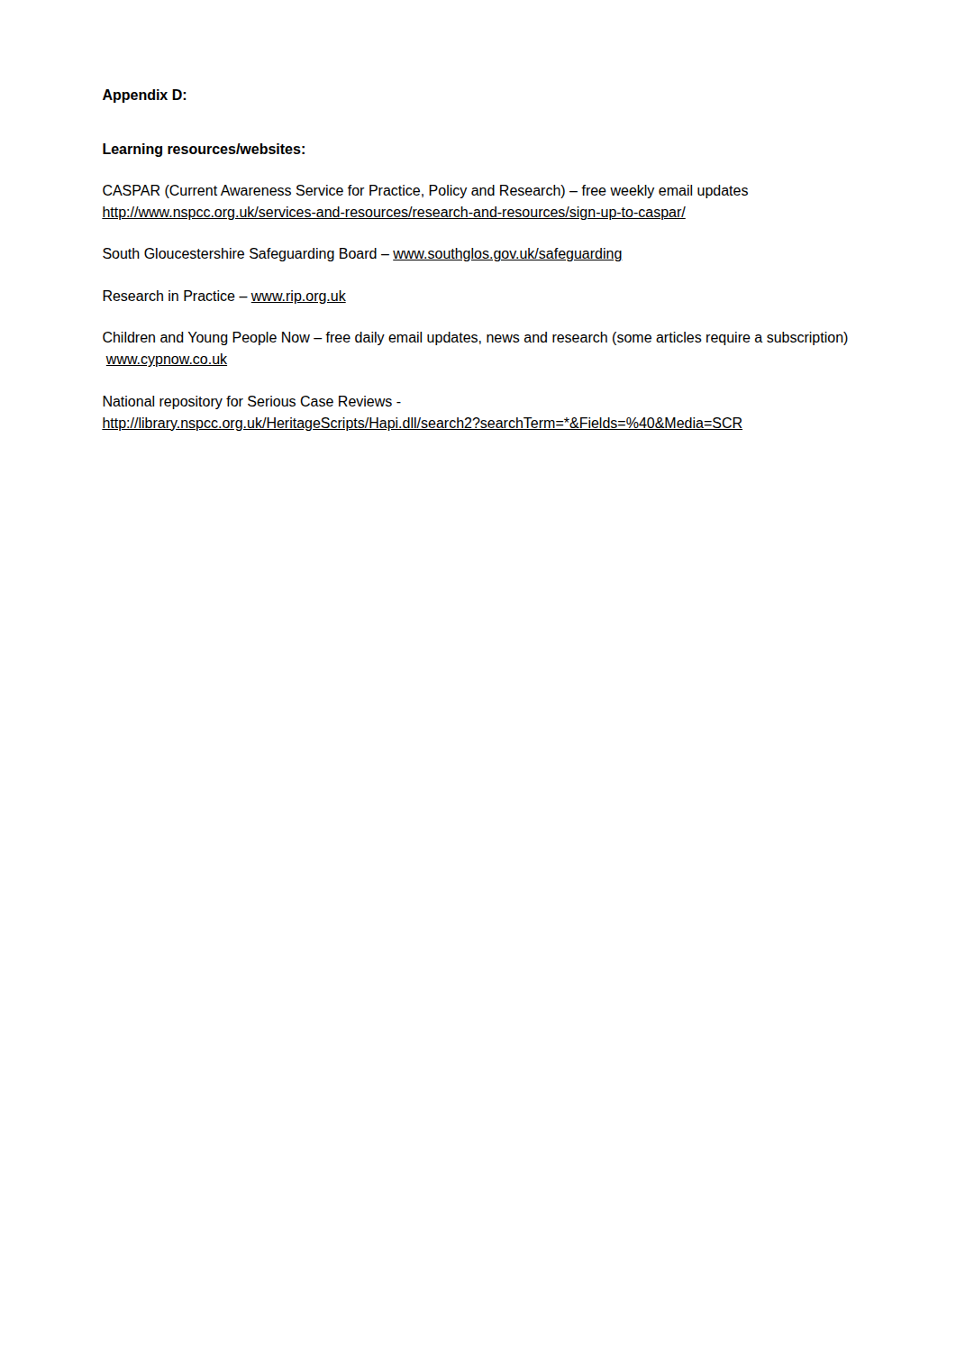Appendix D:
Learning resources/websites:
CASPAR (Current Awareness Service for Practice, Policy and Research) – free weekly email updates
http://www.nspcc.org.uk/services-and-resources/research-and-resources/sign-up-to-caspar/
South Gloucestershire Safeguarding Board – www.southglos.gov.uk/safeguarding
Research in Practice – www.rip.org.uk
Children and Young People Now – free daily email updates, news and research (some articles require a subscription) www.cypnow.co.uk
National repository for Serious Case Reviews -
http://library.nspcc.org.uk/HeritageScripts/Hapi.dll/search2?searchTerm=*&Fields=%40&Media=SCR